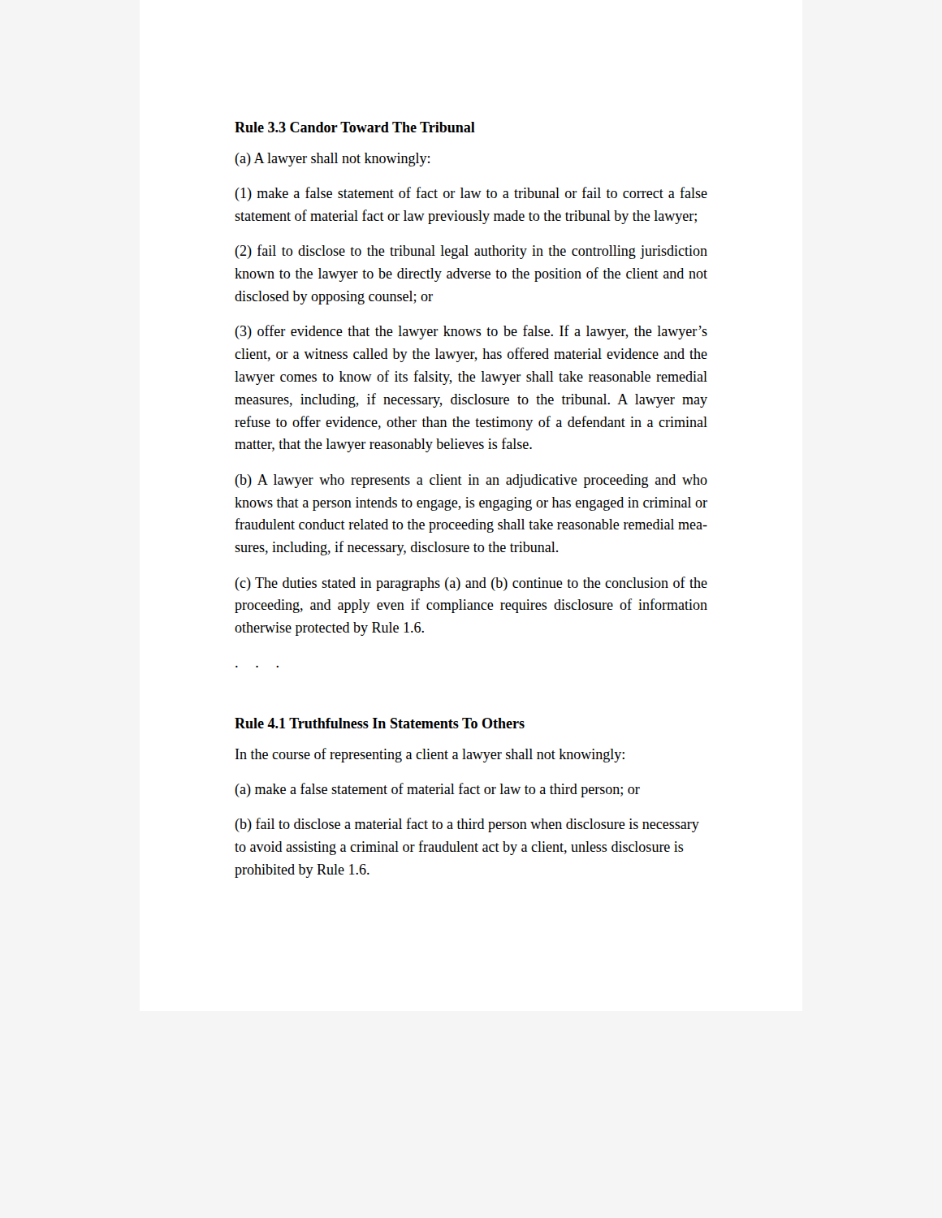Rule 3.3 Candor Toward The Tribunal
(a) A lawyer shall not knowingly:
(1) make a false statement of fact or law to a tribunal or fail to correct a false statement of material fact or law previously made to the tribunal by the lawyer;
(2) fail to disclose to the tribunal legal authority in the controlling jurisdiction known to the lawyer to be directly adverse to the position of the client and not disclosed by opposing counsel; or
(3) offer evidence that the lawyer knows to be false. If a lawyer, the lawyer’s client, or a witness called by the lawyer, has offered material evidence and the lawyer comes to know of its falsity, the lawyer shall take reasonable remedial measures, including, if necessary, disclosure to the tribunal. A lawyer may refuse to offer evidence, other than the testimony of a defendant in a criminal matter, that the lawyer reasonably believes is false.
(b) A lawyer who represents a client in an adjudicative proceeding and who knows that a person intends to engage, is engaging or has engaged in criminal or fraudulent conduct related to the proceeding shall take reasonable remedial measures, including, if necessary, disclosure to the tribunal.
(c) The duties stated in paragraphs (a) and (b) continue to the conclusion of the proceeding, and apply even if compliance requires disclosure of information otherwise protected by Rule 1.6.
. . .
Rule 4.1 Truthfulness In Statements To Others
In the course of representing a client a lawyer shall not knowingly:
(a) make a false statement of material fact or law to a third person; or
(b) fail to disclose a material fact to a third person when disclosure is necessary to avoid assisting a criminal or fraudulent act by a client, unless disclosure is prohibited by Rule 1.6.